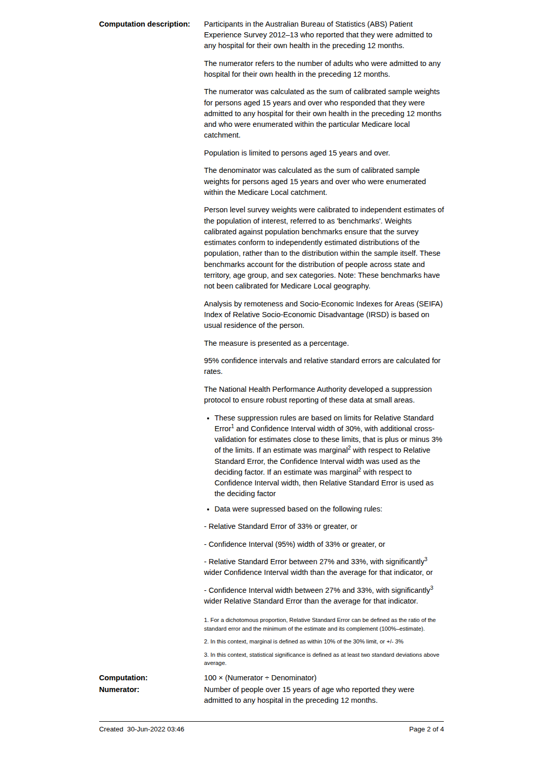Computation description:
Participants in the Australian Bureau of Statistics (ABS) Patient Experience Survey 2012–13 who reported that they were admitted to any hospital for their own health in the preceding 12 months.
The numerator refers to the number of adults who were admitted to any hospital for their own health in the preceding 12 months.
The numerator was calculated as the sum of calibrated sample weights for persons aged 15 years and over who responded that they were admitted to any hospital for their own health in the preceding 12 months and who were enumerated within the particular Medicare local catchment.
Population is limited to persons aged 15 years and over.
The denominator was calculated as the sum of calibrated sample weights for persons aged 15 years and over who were enumerated within the Medicare Local catchment.
Person level survey weights were calibrated to independent estimates of the population of interest, referred to as 'benchmarks'. Weights calibrated against population benchmarks ensure that the survey estimates conform to independently estimated distributions of the population, rather than to the distribution within the sample itself. These benchmarks account for the distribution of people across state and territory, age group, and sex categories. Note: These benchmarks have not been calibrated for Medicare Local geography.
Analysis by remoteness and Socio-Economic Indexes for Areas (SEIFA) Index of Relative Socio-Economic Disadvantage (IRSD) is based on usual residence of the person.
The measure is presented as a percentage.
95% confidence intervals and relative standard errors are calculated for rates.
The National Health Performance Authority developed a suppression protocol to ensure robust reporting of these data at small areas.
These suppression rules are based on limits for Relative Standard Error1 and Confidence Interval width of 30%, with additional cross-validation for estimates close to these limits, that is plus or minus 3% of the limits. If an estimate was marginal2 with respect to Relative Standard Error, the Confidence Interval width was used as the deciding factor. If an estimate was marginal2 with respect to Confidence Interval width, then Relative Standard Error is used as the deciding factor
Data were supressed based on the following rules:
- Relative Standard Error of 33% or greater, or
- Confidence Interval (95%) width of 33% or greater, or
- Relative Standard Error between 27% and 33%, with significantly3 wider Confidence Interval width than the average for that indicator, or
- Confidence Interval width between 27% and 33%, with significantly3 wider Relative Standard Error than the average for that indicator.
1. For a dichotomous proportion, Relative Standard Error can be defined as the ratio of the standard error and the minimum of the estimate and its complement (100%–estimate).
2. In this context, marginal is defined as within 10% of the 30% limit, or +/- 3%
3. In this context, statistical significance is defined as at least two standard deviations above average.
Computation:
100 × (Numerator ÷ Denominator)
Numerator:
Number of people over 15 years of age who reported they were admitted to any hospital in the preceding 12 months.
Created 30-Jun-2022 03:46 Page 2 of 4